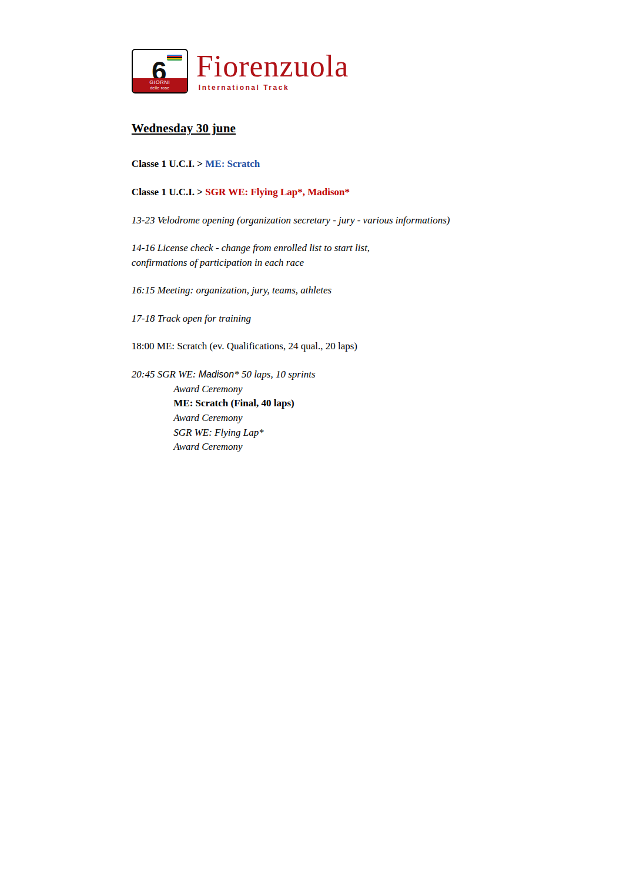6 GIORNIdelle rose
Fiorenzuola
International Track
Wednesday 30 june
Classe 1 U.C.I. > ME: Scratch
Classe 1 U.C.I. > SGR WE: Flying Lap*, Madison*
13-23 Velodrome opening (organization secretary - jury - various informations)
14-16 License check - change from enrolled list to start list,
confirmations of participation in each race
16:15 Meeting: organization, jury, teams, athletes
17-18 Track open for training
18:00 ME: Scratch (ev. Qualifications, 24 qual., 20 laps)
20:45 SGR WE: Madison* 50 laps, 10 sprints
Award Ceremony ME: Scratch (Final, 40 laps) Award Ceremony SGR WE: Flying Lap* Award Ceremony